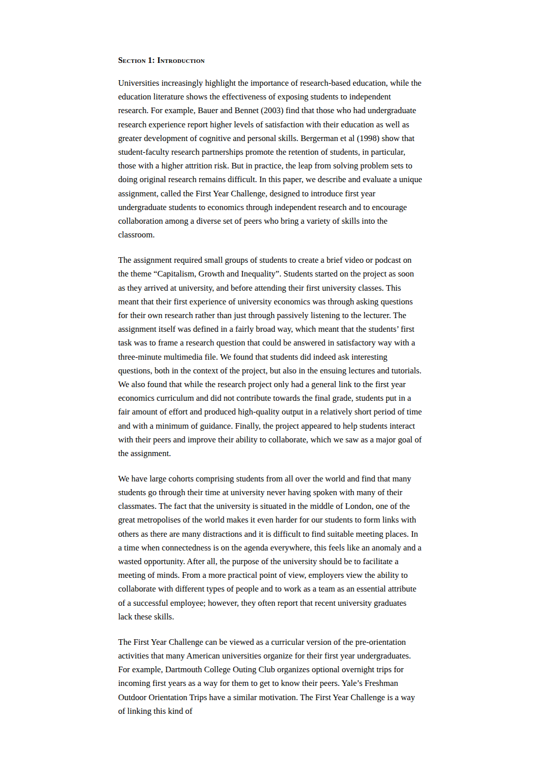Section 1: Introduction
Universities increasingly highlight the importance of research-based education, while the education literature shows the effectiveness of exposing students to independent research. For example, Bauer and Bennet (2003) find that those who had undergraduate research experience report higher levels of satisfaction with their education as well as greater development of cognitive and personal skills. Bergerman et al (1998) show that student-faculty research partnerships promote the retention of students, in particular, those with a higher attrition risk. But in practice, the leap from solving problem sets to doing original research remains difficult. In this paper, we describe and evaluate a unique assignment, called the First Year Challenge, designed to introduce first year undergraduate students to economics through independent research and to encourage collaboration among a diverse set of peers who bring a variety of skills into the classroom.
The assignment required small groups of students to create a brief video or podcast on the theme “Capitalism, Growth and Inequality”. Students started on the project as soon as they arrived at university, and before attending their first university classes. This meant that their first experience of university economics was through asking questions for their own research rather than just through passively listening to the lecturer. The assignment itself was defined in a fairly broad way, which meant that the students’ first task was to frame a research question that could be answered in satisfactory way with a three-minute multimedia file. We found that students did indeed ask interesting questions, both in the context of the project, but also in the ensuing lectures and tutorials. We also found that while the research project only had a general link to the first year economics curriculum and did not contribute towards the final grade, students put in a fair amount of effort and produced high-quality output in a relatively short period of time and with a minimum of guidance. Finally, the project appeared to help students interact with their peers and improve their ability to collaborate, which we saw as a major goal of the assignment.
We have large cohorts comprising students from all over the world and find that many students go through their time at university never having spoken with many of their classmates. The fact that the university is situated in the middle of London, one of the great metropolises of the world makes it even harder for our students to form links with others as there are many distractions and it is difficult to find suitable meeting places. In a time when connectedness is on the agenda everywhere, this feels like an anomaly and a wasted opportunity. After all, the purpose of the university should be to facilitate a meeting of minds. From a more practical point of view, employers view the ability to collaborate with different types of people and to work as a team as an essential attribute of a successful employee; however, they often report that recent university graduates lack these skills.
The First Year Challenge can be viewed as a curricular version of the pre-orientation activities that many American universities organize for their first year undergraduates. For example, Dartmouth College Outing Club organizes optional overnight trips for incoming first years as a way for them to get to know their peers. Yale’s Freshman Outdoor Orientation Trips have a similar motivation. The First Year Challenge is a way of linking this kind of